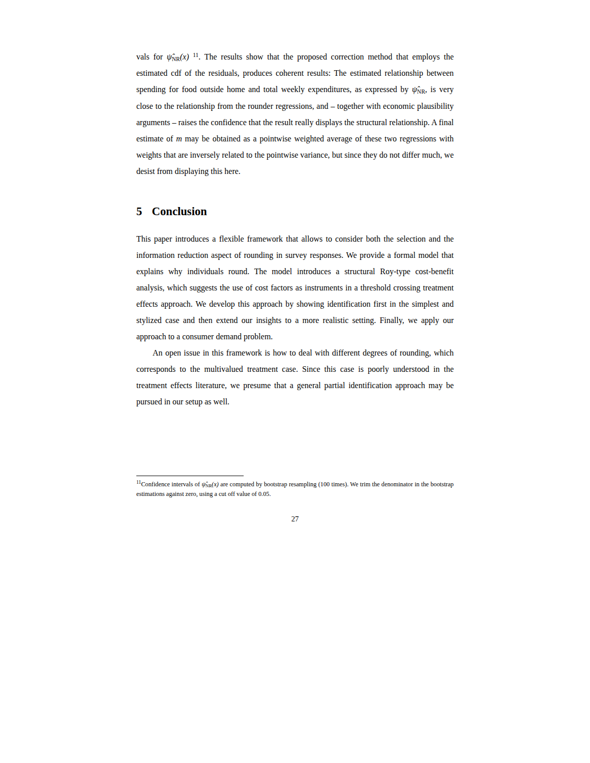vals for ψ̂NR(x) 11. The results show that the proposed correction method that employs the estimated cdf of the residuals, produces coherent results: The estimated relationship between spending for food outside home and total weekly expenditures, as expressed by ψ̂NR, is very close to the relationship from the rounder regressions, and – together with economic plausibility arguments – raises the confidence that the result really displays the structural relationship. A final estimate of m may be obtained as a pointwise weighted average of these two regressions with weights that are inversely related to the pointwise variance, but since they do not differ much, we desist from displaying this here.
5 Conclusion
This paper introduces a flexible framework that allows to consider both the selection and the information reduction aspect of rounding in survey responses. We provide a formal model that explains why individuals round. The model introduces a structural Roy-type cost-benefit analysis, which suggests the use of cost factors as instruments in a threshold crossing treatment effects approach. We develop this approach by showing identification first in the simplest and stylized case and then extend our insights to a more realistic setting. Finally, we apply our approach to a consumer demand problem.
An open issue in this framework is how to deal with different degrees of rounding, which corresponds to the multivalued treatment case. Since this case is poorly understood in the treatment effects literature, we presume that a general partial identification approach may be pursued in our setup as well.
11Confidence intervals of ψ̂NR(x) are computed by bootstrap resampling (100 times). We trim the denominator in the bootstrap estimations against zero, using a cut off value of 0.05.
27